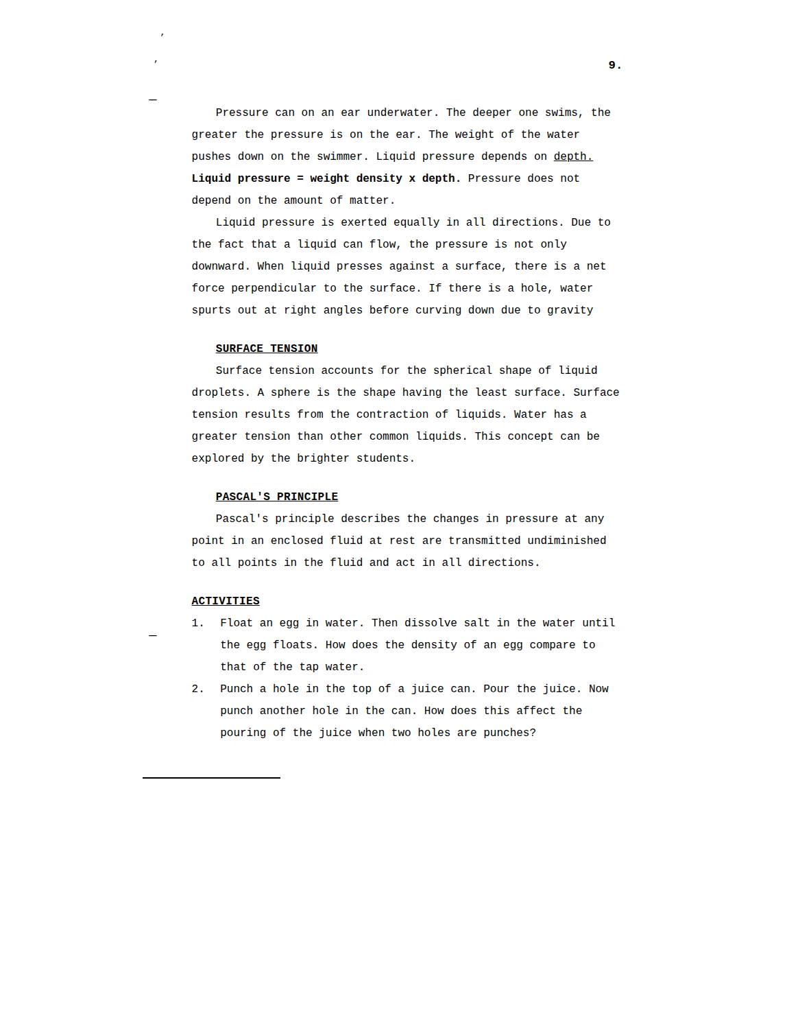, ,
9.
— —
Pressure can on an ear underwater. The deeper one swims, the greater the pressure is on the ear. The weight of the water pushes down on the swimmer. Liquid pressure depends on depth. Liquid pressure = weight density x depth. Pressure does not depend on the amount of matter.
Liquid pressure is exerted equally in all directions. Due to the fact that a liquid can flow, the pressure is not only downward. When liquid presses against a surface, there is a net force perpendicular to the surface. If there is a hole, water spurts out at right angles before curving down due to gravity
SURFACE TENSION
Surface tension accounts for the spherical shape of liquid droplets. A sphere is the shape having the least surface. Surface tension results from the contraction of liquids. Water has a greater tension than other common liquids. This concept can be explored by the brighter students.
PASCAL'S PRINCIPLE
Pascal's principle describes the changes in pressure at any point in an enclosed fluid at rest are transmitted undiminished to all points in the fluid and act in all directions.
ACTIVITIES
Float an egg in water. Then dissolve salt in the water until the egg floats. How does the density of an egg compare to that of the tap water.
Punch a hole in the top of a juice can. Pour the juice. Now punch another hole in the can. How does this affect the pouring of the juice when two holes are punches?